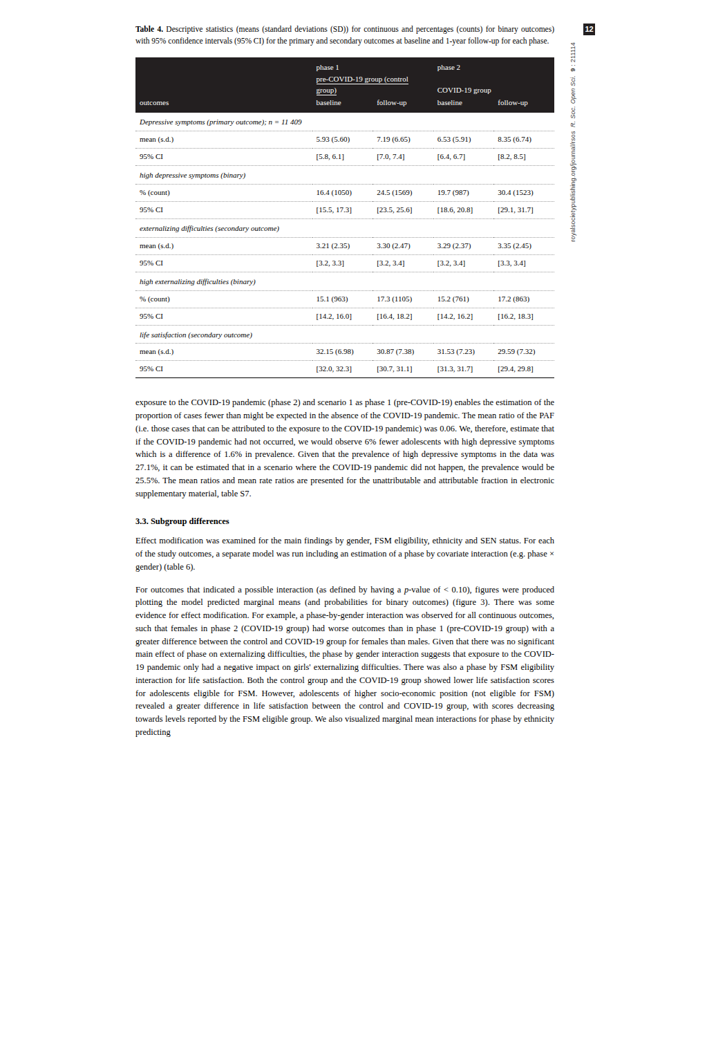12
royalsocietypublishing.org/journal/rsos R. Soc. Open Sci. 9 : 211114
Table 4. Descriptive statistics (means (standard deviations (SD)) for continuous and percentages (counts) for binary outcomes) with 95% confidence intervals (95% CI) for the primary and secondary outcomes at baseline and 1-year follow-up for each phase.
| | phase 1 | phase 2 |
| --- | --- | --- |
| | pre-COVID-19 group (control group) | COVID-19 group |
| outcomes | baseline | follow-up | baseline | follow-up |
| Depressive symptoms (primary outcome); n = 11 409 |
| mean (s.d.) | 5.93 (5.60) | 7.19 (6.65) | 6.53 (5.91) | 8.35 (6.74) |
| 95% CI | [5.8, 6.1] | [7.0, 7.4] | [6.4, 6.7] | [8.2, 8.5] |
| high depressive symptoms (binary) |
| % (count) | 16.4 (1050) | 24.5 (1569) | 19.7 (987) | 30.4 (1523) |
| 95% CI | [15.5, 17.3] | [23.5, 25.6] | [18.6, 20.8] | [29.1, 31.7] |
| externalizing difficulties (secondary outcome) |
| mean (s.d.) | 3.21 (2.35) | 3.30 (2.47) | 3.29 (2.37) | 3.35 (2.45) |
| 95% CI | [3.2, 3.3] | [3.2, 3.4] | [3.2, 3.4] | [3.3, 3.4] |
| high externalizing difficulties (binary) |
| % (count) | 15.1 (963) | 17.3 (1105) | 15.2 (761) | 17.2 (863) |
| 95% CI | [14.2, 16.0] | [16.4, 18.2] | [14.2, 16.2] | [16.2, 18.3] |
| life satisfaction (secondary outcome) |
| mean (s.d.) | 32.15 (6.98) | 30.87 (7.38) | 31.53 (7.23) | 29.59 (7.32) |
| 95% CI | [32.0, 32.3] | [30.7, 31.1] | [31.3, 31.7] | [29.4, 29.8] |
exposure to the COVID-19 pandemic (phase 2) and scenario 1 as phase 1 (pre-COVID-19) enables the estimation of the proportion of cases fewer than might be expected in the absence of the COVID-19 pandemic. The mean ratio of the PAF (i.e. those cases that can be attributed to the exposure to the COVID-19 pandemic) was 0.06. We, therefore, estimate that if the COVID-19 pandemic had not occurred, we would observe 6% fewer adolescents with high depressive symptoms which is a difference of 1.6% in prevalence. Given that the prevalence of high depressive symptoms in the data was 27.1%, it can be estimated that in a scenario where the COVID-19 pandemic did not happen, the prevalence would be 25.5%. The mean ratios and mean rate ratios are presented for the unattributable and attributable fraction in electronic supplementary material, table S7.
3.3. Subgroup differences
Effect modification was examined for the main findings by gender, FSM eligibility, ethnicity and SEN status. For each of the study outcomes, a separate model was run including an estimation of a phase by covariate interaction (e.g. phase × gender) (table 6).
For outcomes that indicated a possible interaction (as defined by having a p-value of < 0.10), figures were produced plotting the model predicted marginal means (and probabilities for binary outcomes) (figure 3). There was some evidence for effect modification. For example, a phase-by-gender interaction was observed for all continuous outcomes, such that females in phase 2 (COVID-19 group) had worse outcomes than in phase 1 (pre-COVID-19 group) with a greater difference between the control and COVID-19 group for females than males. Given that there was no significant main effect of phase on externalizing difficulties, the phase by gender interaction suggests that exposure to the COVID-19 pandemic only had a negative impact on girls' externalizing difficulties. There was also a phase by FSM eligibility interaction for life satisfaction. Both the control group and the COVID-19 group showed lower life satisfaction scores for adolescents eligible for FSM. However, adolescents of higher socio-economic position (not eligible for FSM) revealed a greater difference in life satisfaction between the control and COVID-19 group, with scores decreasing towards levels reported by the FSM eligible group. We also visualized marginal mean interactions for phase by ethnicity predicting